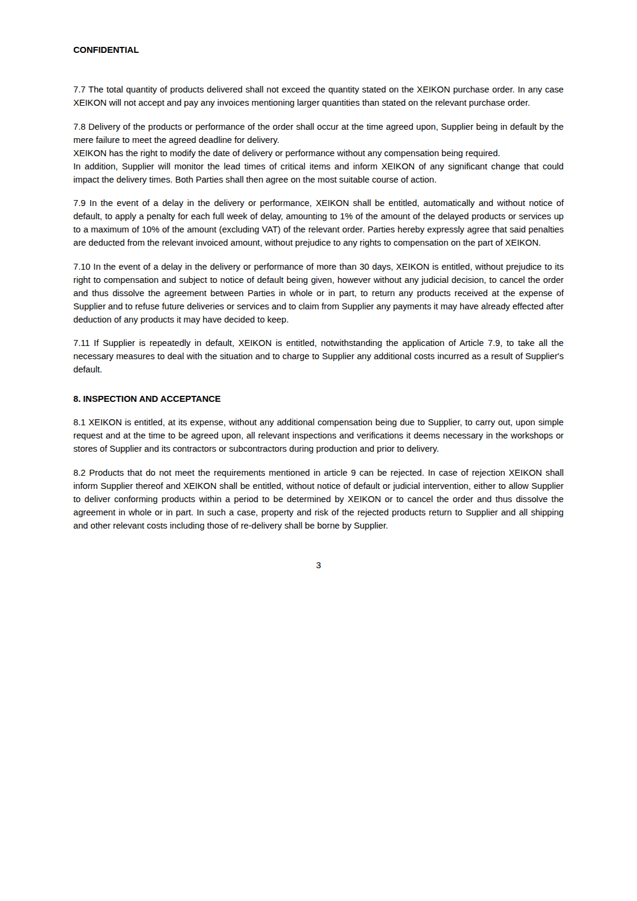CONFIDENTIAL
7.7 The total quantity of products delivered shall not exceed the quantity stated on the XEIKON purchase order. In any case XEIKON will not accept and pay any invoices mentioning larger quantities than stated on the relevant purchase order.
7.8 Delivery of the products or performance of the order shall occur at the time agreed upon, Supplier being in default by the mere failure to meet the agreed deadline for delivery.
XEIKON has the right to modify the date of delivery or performance without any compensation being required.
In addition, Supplier will monitor the lead times of critical items and inform XEIKON of any significant change that could impact the delivery times. Both Parties shall then agree on the most suitable course of action.
7.9 In the event of a delay in the delivery or performance, XEIKON shall be entitled, automatically and without notice of default, to apply a penalty for each full week of delay, amounting to 1% of the amount of the delayed products or services up to a maximum of 10% of the amount (excluding VAT) of the relevant order. Parties hereby expressly agree that said penalties are deducted from the relevant invoiced amount, without prejudice to any rights to compensation on the part of XEIKON.
7.10 In the event of a delay in the delivery or performance of more than 30 days, XEIKON is entitled, without prejudice to its right to compensation and subject to notice of default being given, however without any judicial decision, to cancel the order and thus dissolve the agreement between Parties in whole or in part, to return any products received at the expense of Supplier and to refuse future deliveries or services and to claim from Supplier any payments it may have already effected after deduction of any products it may have decided to keep.
7.11 If Supplier is repeatedly in default, XEIKON is entitled, notwithstanding the application of Article 7.9, to take all the necessary measures to deal with the situation and to charge to Supplier any additional costs incurred as a result of Supplier's default.
8. INSPECTION AND ACCEPTANCE
8.1 XEIKON is entitled, at its expense, without any additional compensation being due to Supplier, to carry out, upon simple request and at the time to be agreed upon, all relevant inspections and verifications it deems necessary in the workshops or stores of Supplier and its contractors or subcontractors during production and prior to delivery.
8.2 Products that do not meet the requirements mentioned in article 9 can be rejected. In case of rejection XEIKON shall inform Supplier thereof and XEIKON shall be entitled, without notice of default or judicial intervention, either to allow Supplier to deliver conforming products within a period to be determined by XEIKON or to cancel the order and thus dissolve the agreement in whole or in part. In such a case, property and risk of the rejected products return to Supplier and all shipping and other relevant costs including those of re-delivery shall be borne by Supplier.
3